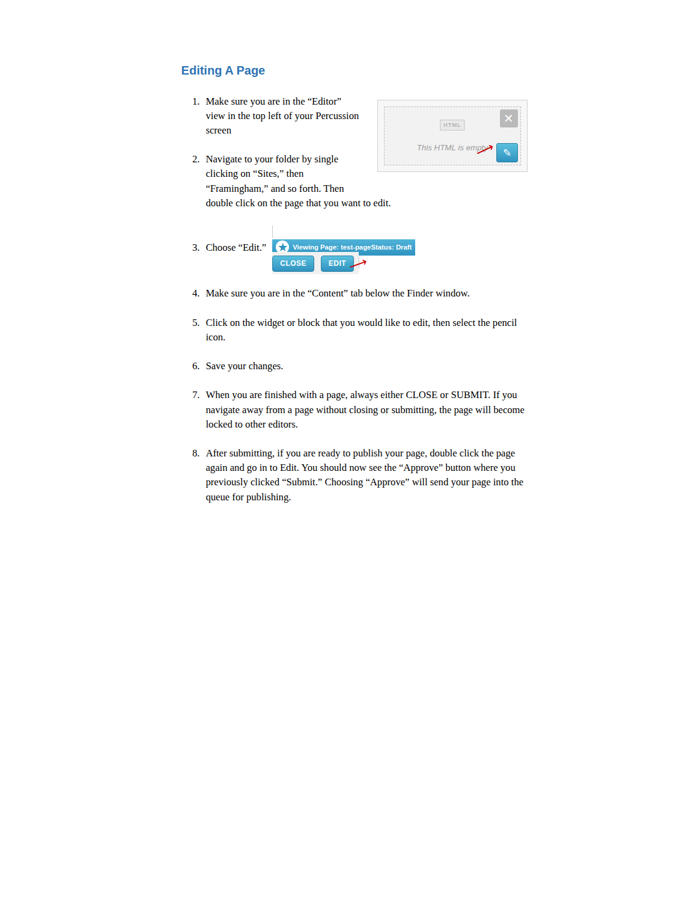Editing A Page
HTML This HTML is empty ✕ ⟶ ✎
Make sure you are in the “Editor” view in the top left of your Percussion screen
Navigate to your folder by single clicking on “Sites,” then “Framingham,” and so forth. Then double click on the page that you want to edit.
Choose “Edit.” ★ Viewing Page: test-page Status: Draft ⟶ CLOSE EDIT
Make sure you are in the “Content” tab below the Finder window.
Click on the widget or block that you would like to edit, then select the pencil icon.
Save your changes.
When you are finished with a page, always either CLOSE or SUBMIT. If you navigate away from a page without closing or submitting, the page will become locked to other editors.
After submitting, if you are ready to publish your page, double click the page again and go in to Edit. You should now see the “Approve” button where you previously clicked “Submit.” Choosing “Approve” will send your page into the queue for publishing.